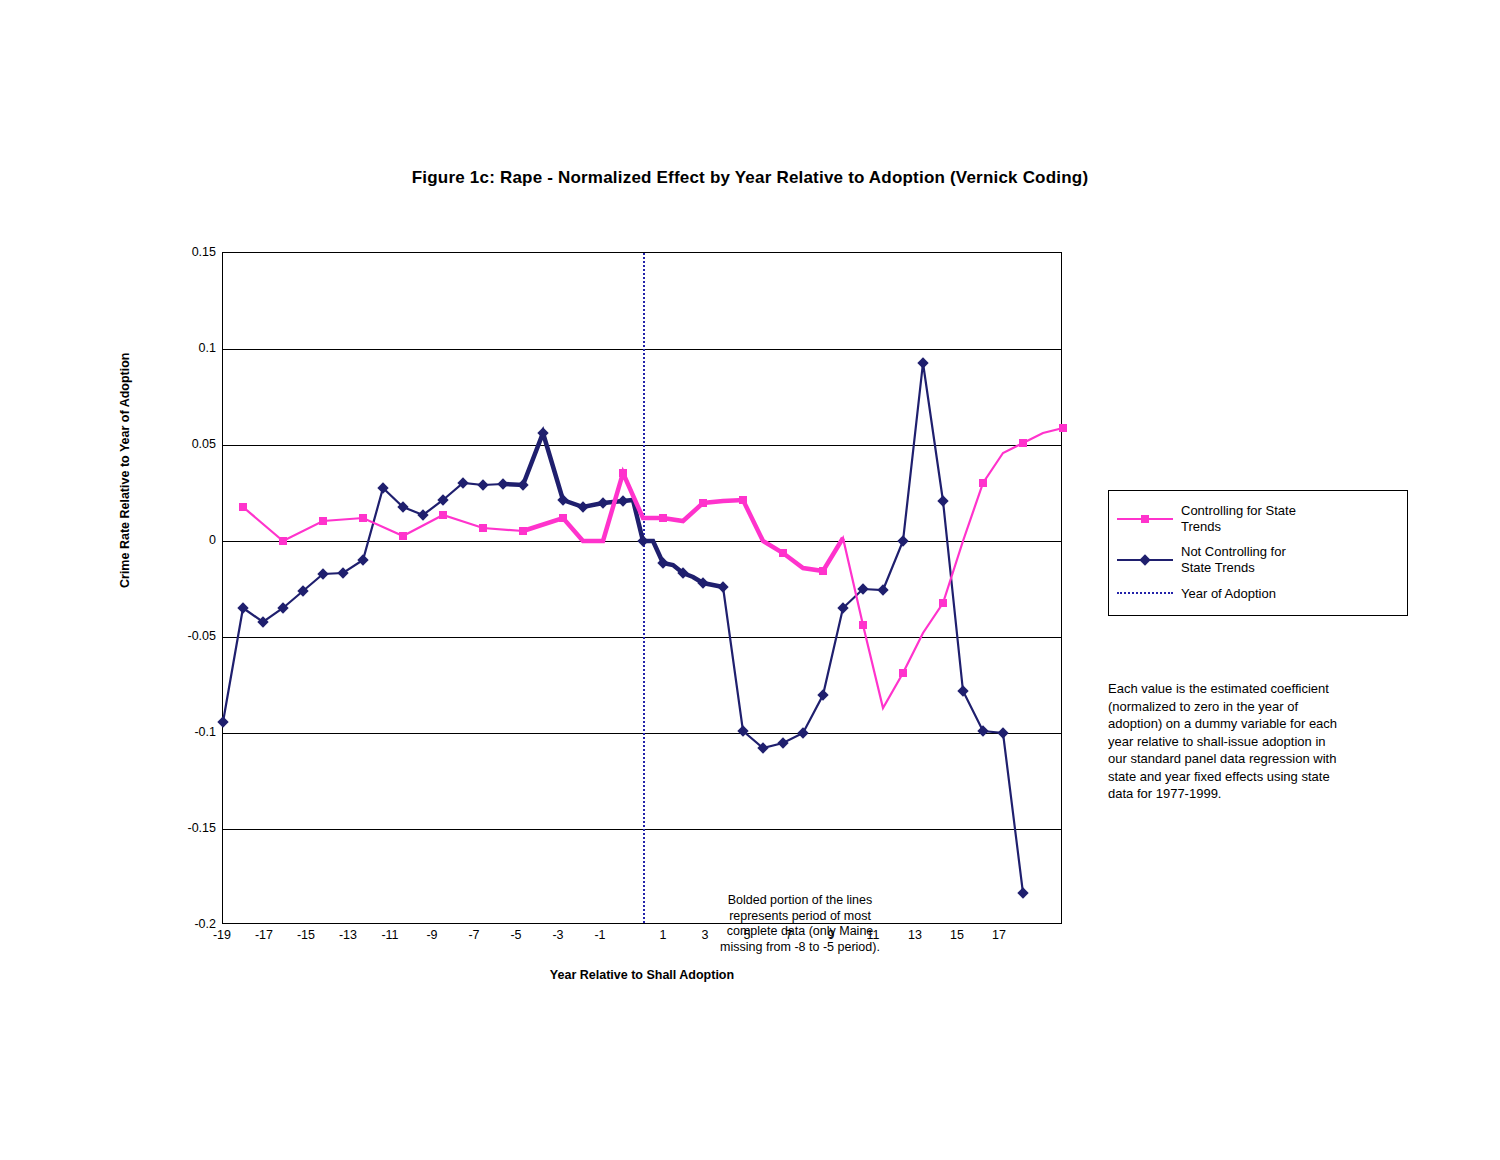Figure 1c: Rape - Normalized Effect by Year Relative to Adoption (Vernick Coding)
0.15 0.1 0.05 0 -0.05 -0.1 -0.15 -0.2
Crime Rate Relative to Year of Adoption
Bolded portion of the lines
represents period of most
complete data (only Maine
missing from -8 to -5 period).
-19 -17 -15 -13 -11 -9 -7 -5 -3 -1 1 3 5 7 9 11 13 15 17
Year Relative to Shall Adoption
Controlling for State
Trends
Not Controlling for
State Trends
Year of Adoption
Each value is the estimated coefficient (normalized to zero in the year of adoption) on a dummy variable for each year relative to shall-issue adoption in our standard panel data regression with state and year fixed effects using state data for 1977-1999.